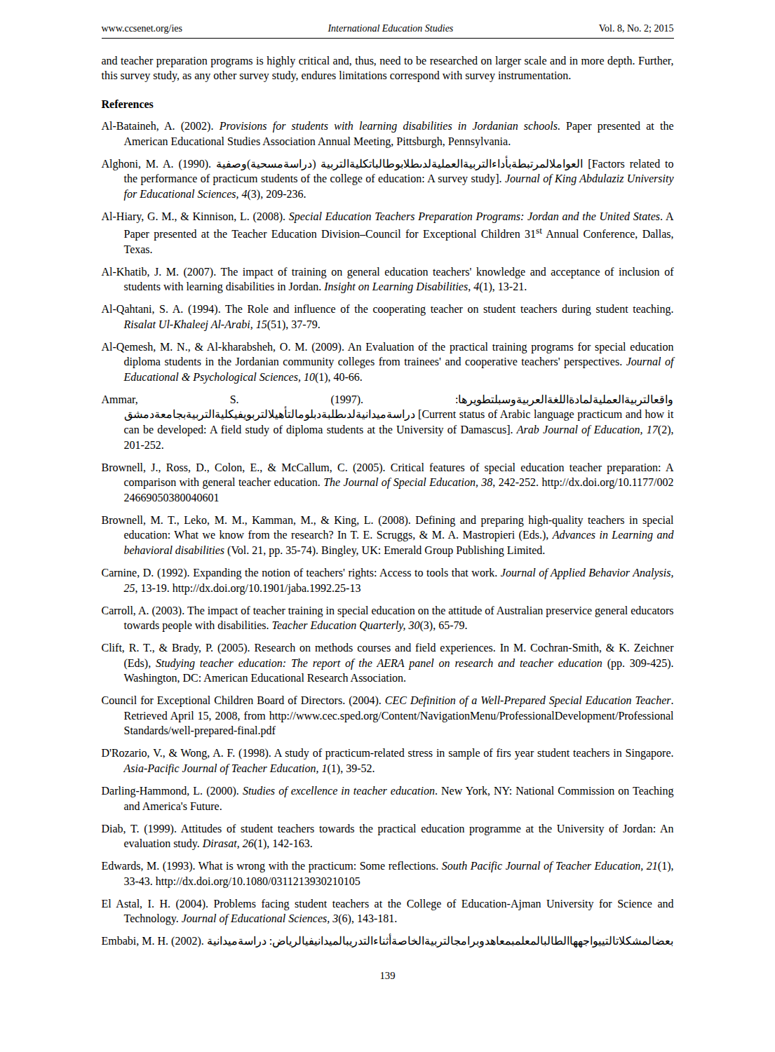www.ccsenet.org/ies International Education Studies Vol. 8, No. 2; 2015
and teacher preparation programs is highly critical and, thus, need to be researched on larger scale and in more depth. Further, this survey study, as any other survey study, endures limitations correspond with survey instrumentation.
References
Al-Bataineh, A. (2002). Provisions for students with learning disabilities in Jordanian schools. Paper presented at the American Educational Studies Association Annual Meeting, Pittsburgh, Pennsylvania.
Alghoni, M. A. (1990). العواملالمرتبطةبأداءالتربيةالعمليةلدىطلابوطالباتكليةالتربية (دراسةمسحية)وصفية [Factors related to the performance of practicum students of the college of education: A survey study]. Journal of King Abdulaziz University for Educational Sciences, 4(3), 209-236.
Al-Hiary, G. M., & Kinnison, L. (2008). Special Education Teachers Preparation Programs: Jordan and the United States. A Paper presented at the Teacher Education Division–Council for Exceptional Children 31st Annual Conference, Dallas, Texas.
Al-Khatib, J. M. (2007). The impact of training on general education teachers' knowledge and acceptance of inclusion of students with learning disabilities in Jordan. Insight on Learning Disabilities, 4(1), 13-21.
Al-Qahtani, S. A. (1994). The Role and influence of the cooperating teacher on student teachers during student teaching. Risalat Ul-Khaleej Al-Arabi, 15(51), 37-79.
Al-Qemesh, M. N., & Al-kharabsheh, O. M. (2009). An Evaluation of the practical training programs for special education diploma students in the Jordanian community colleges from trainees' and cooperative teachers' perspectives. Journal of Educational & Psychological Sciences, 10(1), 40-66.
Ammar, S. (1997). واقعالتربيةالعمليةلمادةاللغةالعربيةوسبلتطويرها: دراسةميدانيةلدىطلبةدبلومالتأهيلالتربويفيكليةالتربيةبجامعةدمشق [Current status of Arabic language practicum and how it can be developed: A field study of diploma students at the University of Damascus]. Arab Journal of Education, 17(2), 201-252.
Brownell, J., Ross, D., Colon, E., & McCallum, C. (2005). Critical features of special education teacher preparation: A comparison with general teacher education. The Journal of Special Education, 38, 242-252. http://dx.doi.org/10.1177/00224669050380040601
Brownell, M. T., Leko, M. M., Kamman, M., & King, L. (2008). Defining and preparing high-quality teachers in special education: What we know from the research? In T. E. Scruggs, & M. A. Mastropieri (Eds.), Advances in Learning and behavioral disabilities (Vol. 21, pp. 35-74). Bingley, UK: Emerald Group Publishing Limited.
Carnine, D. (1992). Expanding the notion of teachers' rights: Access to tools that work. Journal of Applied Behavior Analysis, 25, 13-19. http://dx.doi.org/10.1901/jaba.1992.25-13
Carroll, A. (2003). The impact of teacher training in special education on the attitude of Australian preservice general educators towards people with disabilities. Teacher Education Quarterly, 30(3), 65-79.
Clift, R. T., & Brady, P. (2005). Research on methods courses and field experiences. In M. Cochran-Smith, & K. Zeichner (Eds), Studying teacher education: The report of the AERA panel on research and teacher education (pp. 309-425). Washington, DC: American Educational Research Association.
Council for Exceptional Children Board of Directors. (2004). CEC Definition of a Well-Prepared Special Education Teacher. Retrieved April 15, 2008, from http://www.cec.sped.org/Content/NavigationMenu/ProfessionalDevelopment/ProfessionalStandards/well-prepared-final.pdf
D'Rozario, V., & Wong, A. F. (1998). A study of practicum-related stress in sample of firs year student teachers in Singapore. Asia-Pacific Journal of Teacher Education, 1(1), 39-52.
Darling-Hammond, L. (2000). Studies of excellence in teacher education. New York, NY: National Commission on Teaching and America's Future.
Diab, T. (1999). Attitudes of student teachers towards the practical education programme at the University of Jordan: An evaluation study. Dirasat, 26(1), 142-163.
Edwards, M. (1993). What is wrong with the practicum: Some reflections. South Pacific Journal of Teacher Education, 21(1), 33-43. http://dx.doi.org/10.1080/0311213930210105
El Astal, I. H. (2004). Problems facing student teachers at the College of Education-Ajman University for Science and Technology. Journal of Educational Sciences, 3(6), 143-181.
Embabi, M. H. (2002). بعضالمشكلاتالتييواجههاالطالبالمعلمبمعاهدوبرامجالتربيةالخاصةأثناءالتدريبالميدانيفيالرياض: دراسةميدانية
139